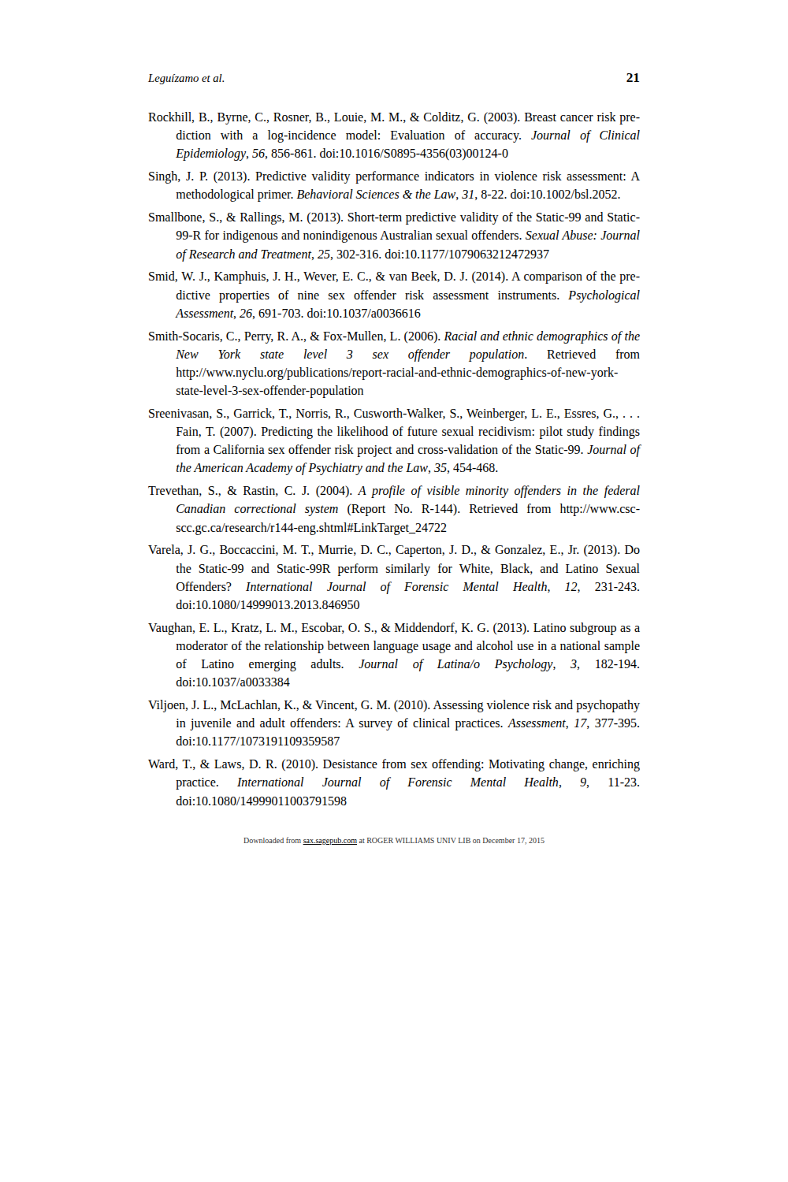Leguízamo et al. 21
Rockhill, B., Byrne, C., Rosner, B., Louie, M. M., & Colditz, G. (2003). Breast cancer risk prediction with a log-incidence model: Evaluation of accuracy. Journal of Clinical Epidemiology, 56, 856-861. doi:10.1016/S0895-4356(03)00124-0
Singh, J. P. (2013). Predictive validity performance indicators in violence risk assessment: A methodological primer. Behavioral Sciences & the Law, 31, 8-22. doi:10.1002/bsl.2052.
Smallbone, S., & Rallings, M. (2013). Short-term predictive validity of the Static-99 and Static-99-R for indigenous and nonindigenous Australian sexual offenders. Sexual Abuse: Journal of Research and Treatment, 25, 302-316. doi:10.1177/1079063212472937
Smid, W. J., Kamphuis, J. H., Wever, E. C., & van Beek, D. J. (2014). A comparison of the predictive properties of nine sex offender risk assessment instruments. Psychological Assessment, 26, 691-703. doi:10.1037/a0036616
Smith-Socaris, C., Perry, R. A., & Fox-Mullen, L. (2006). Racial and ethnic demographics of the New York state level 3 sex offender population. Retrieved from http://www.nyclu.org/publications/report-racial-and-ethnic-demographics-of-new-york-state-level-3-sex-offender-population
Sreenivasan, S., Garrick, T., Norris, R., Cusworth-Walker, S., Weinberger, L. E., Essres, G., . . . Fain, T. (2007). Predicting the likelihood of future sexual recidivism: pilot study findings from a California sex offender risk project and cross-validation of the Static-99. Journal of the American Academy of Psychiatry and the Law, 35, 454-468.
Trevethan, S., & Rastin, C. J. (2004). A profile of visible minority offenders in the federal Canadian correctional system (Report No. R-144). Retrieved from http://www.csc-scc.gc.ca/research/r144-eng.shtml#LinkTarget_24722
Varela, J. G., Boccaccini, M. T., Murrie, D. C., Caperton, J. D., & Gonzalez, E., Jr. (2013). Do the Static-99 and Static-99R perform similarly for White, Black, and Latino Sexual Offenders? International Journal of Forensic Mental Health, 12, 231-243. doi:10.1080/14999013.2013.846950
Vaughan, E. L., Kratz, L. M., Escobar, O. S., & Middendorf, K. G. (2013). Latino subgroup as a moderator of the relationship between language usage and alcohol use in a national sample of Latino emerging adults. Journal of Latina/o Psychology, 3, 182-194. doi:10.1037/a0033384
Viljoen, J. L., McLachlan, K., & Vincent, G. M. (2010). Assessing violence risk and psychopathy in juvenile and adult offenders: A survey of clinical practices. Assessment, 17, 377-395. doi:10.1177/1073191109359587
Ward, T., & Laws, D. R. (2010). Desistance from sex offending: Motivating change, enriching practice. International Journal of Forensic Mental Health, 9, 11-23. doi:10.1080/14999011003791598
Downloaded from sax.sagepub.com at ROGER WILLIAMS UNIV LIB on December 17, 2015